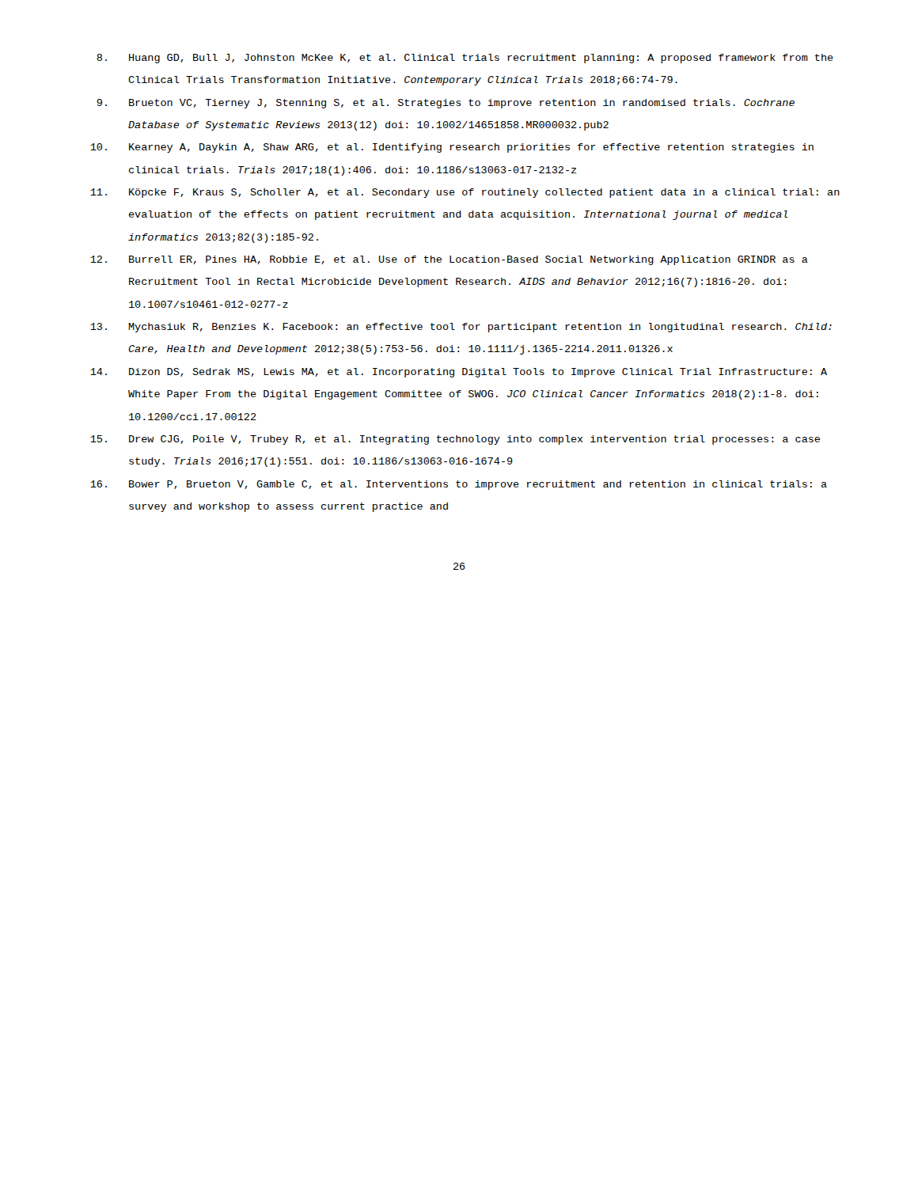8. Huang GD, Bull J, Johnston McKee K, et al. Clinical trials recruitment planning: A proposed framework from the Clinical Trials Transformation Initiative. Contemporary Clinical Trials 2018;66:74-79.
9. Brueton VC, Tierney J, Stenning S, et al. Strategies to improve retention in randomised trials. Cochrane Database of Systematic Reviews 2013(12) doi: 10.1002/14651858.MR000032.pub2
10. Kearney A, Daykin A, Shaw ARG, et al. Identifying research priorities for effective retention strategies in clinical trials. Trials 2017;18(1):406. doi: 10.1186/s13063-017-2132-z
11. Köpcke F, Kraus S, Scholler A, et al. Secondary use of routinely collected patient data in a clinical trial: an evaluation of the effects on patient recruitment and data acquisition. International journal of medical informatics 2013;82(3):185-92.
12. Burrell ER, Pines HA, Robbie E, et al. Use of the Location-Based Social Networking Application GRINDR as a Recruitment Tool in Rectal Microbicide Development Research. AIDS and Behavior 2012;16(7):1816-20. doi: 10.1007/s10461-012-0277-z
13. Mychasiuk R, Benzies K. Facebook: an effective tool for participant retention in longitudinal research. Child: Care, Health and Development 2012;38(5):753-56. doi: 10.1111/j.1365-2214.2011.01326.x
14. Dizon DS, Sedrak MS, Lewis MA, et al. Incorporating Digital Tools to Improve Clinical Trial Infrastructure: A White Paper From the Digital Engagement Committee of SWOG. JCO Clinical Cancer Informatics 2018(2):1-8. doi: 10.1200/cci.17.00122
15. Drew CJG, Poile V, Trubey R, et al. Integrating technology into complex intervention trial processes: a case study. Trials 2016;17(1):551. doi: 10.1186/s13063-016-1674-9
16. Bower P, Brueton V, Gamble C, et al. Interventions to improve recruitment and retention in clinical trials: a survey and workshop to assess current practice and
26